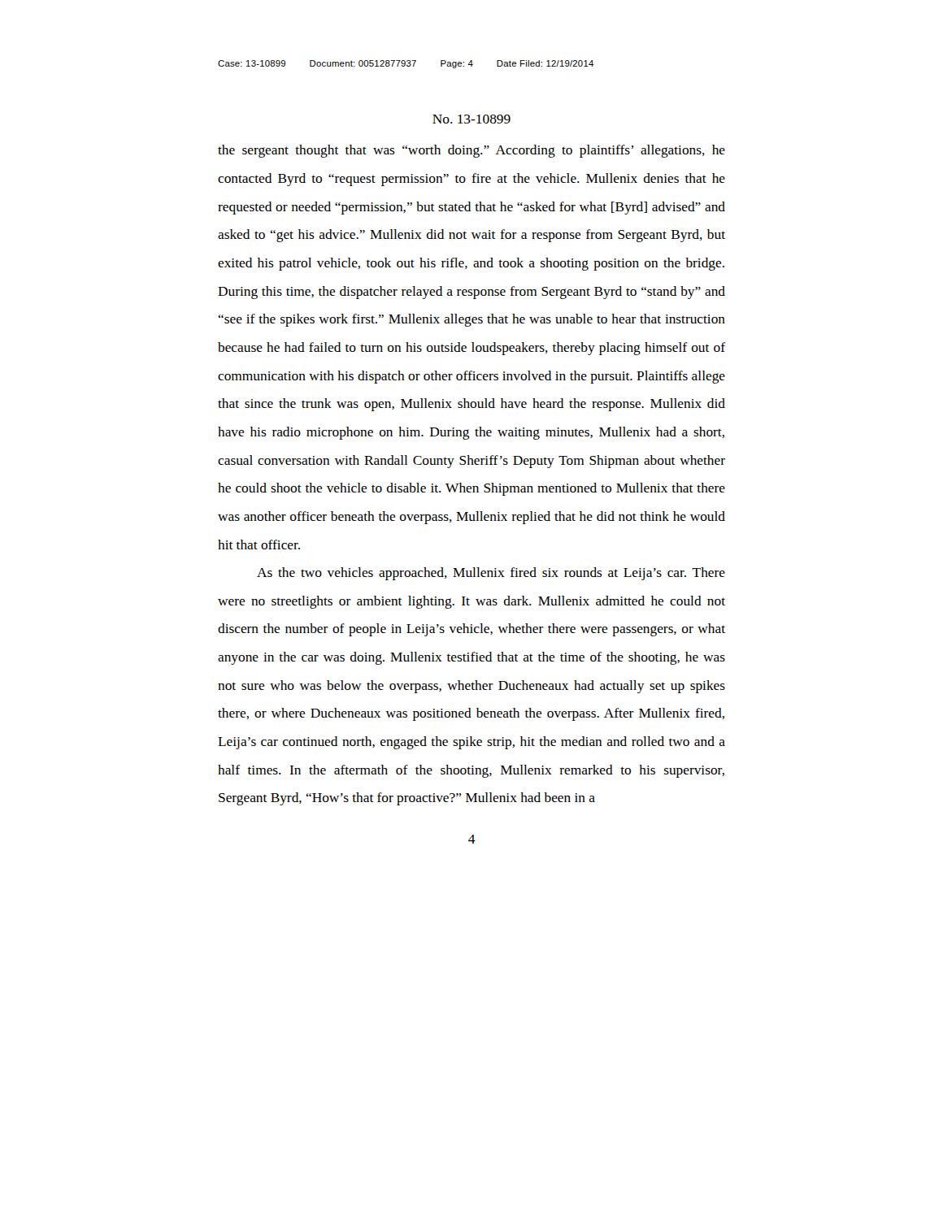Case: 13-10899 Document: 00512877937 Page: 4 Date Filed: 12/19/2014
No. 13-10899
the sergeant thought that was “worth doing.” According to plaintiffs’ allegations, he contacted Byrd to “request permission” to fire at the vehicle. Mullenix denies that he requested or needed “permission,” but stated that he “asked for what [Byrd] advised” and asked to “get his advice.” Mullenix did not wait for a response from Sergeant Byrd, but exited his patrol vehicle, took out his rifle, and took a shooting position on the bridge. During this time, the dispatcher relayed a response from Sergeant Byrd to “stand by” and “see if the spikes work first.” Mullenix alleges that he was unable to hear that instruction because he had failed to turn on his outside loudspeakers, thereby placing himself out of communication with his dispatch or other officers involved in the pursuit. Plaintiffs allege that since the trunk was open, Mullenix should have heard the response. Mullenix did have his radio microphone on him. During the waiting minutes, Mullenix had a short, casual conversation with Randall County Sheriff’s Deputy Tom Shipman about whether he could shoot the vehicle to disable it. When Shipman mentioned to Mullenix that there was another officer beneath the overpass, Mullenix replied that he did not think he would hit that officer.
As the two vehicles approached, Mullenix fired six rounds at Leija’s car. There were no streetlights or ambient lighting. It was dark. Mullenix admitted he could not discern the number of people in Leija’s vehicle, whether there were passengers, or what anyone in the car was doing. Mullenix testified that at the time of the shooting, he was not sure who was below the overpass, whether Ducheneaux had actually set up spikes there, or where Ducheneaux was positioned beneath the overpass. After Mullenix fired, Leija’s car continued north, engaged the spike strip, hit the median and rolled two and a half times. In the aftermath of the shooting, Mullenix remarked to his supervisor, Sergeant Byrd, “How’s that for proactive?” Mullenix had been in a
4